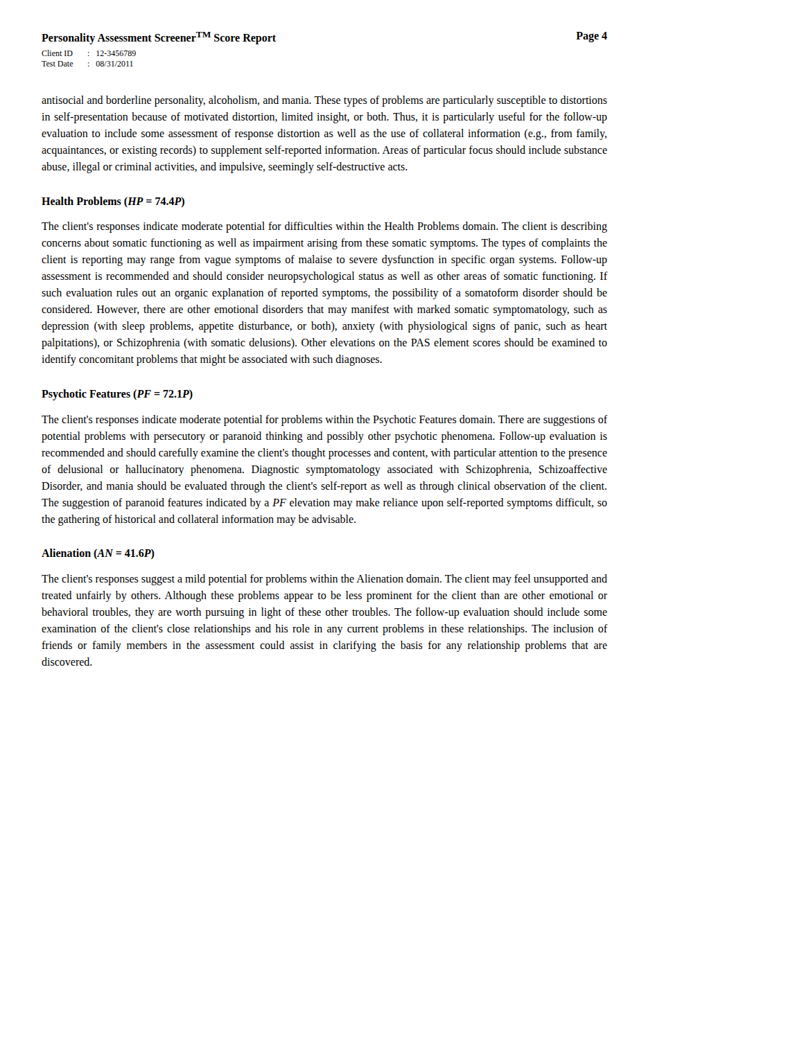Personality Assessment ScreenerTM Score Report
Client ID: 12-3456789
Test Date: 08/31/2011
Page 4
antisocial and borderline personality, alcoholism, and mania. These types of problems are particularly susceptible to distortions in self-presentation because of motivated distortion, limited insight, or both. Thus, it is particularly useful for the follow-up evaluation to include some assessment of response distortion as well as the use of collateral information (e.g., from family, acquaintances, or existing records) to supplement self-reported information. Areas of particular focus should include substance abuse, illegal or criminal activities, and impulsive, seemingly self-destructive acts.
Health Problems (HP = 74.4P)
The client's responses indicate moderate potential for difficulties within the Health Problems domain. The client is describing concerns about somatic functioning as well as impairment arising from these somatic symptoms. The types of complaints the client is reporting may range from vague symptoms of malaise to severe dysfunction in specific organ systems. Follow-up assessment is recommended and should consider neuropsychological status as well as other areas of somatic functioning. If such evaluation rules out an organic explanation of reported symptoms, the possibility of a somatoform disorder should be considered. However, there are other emotional disorders that may manifest with marked somatic symptomatology, such as depression (with sleep problems, appetite disturbance, or both), anxiety (with physiological signs of panic, such as heart palpitations), or Schizophrenia (with somatic delusions). Other elevations on the PAS element scores should be examined to identify concomitant problems that might be associated with such diagnoses.
Psychotic Features (PF = 72.1P)
The client's responses indicate moderate potential for problems within the Psychotic Features domain. There are suggestions of potential problems with persecutory or paranoid thinking and possibly other psychotic phenomena. Follow-up evaluation is recommended and should carefully examine the client's thought processes and content, with particular attention to the presence of delusional or hallucinatory phenomena. Diagnostic symptomatology associated with Schizophrenia, Schizoaffective Disorder, and mania should be evaluated through the client's self-report as well as through clinical observation of the client. The suggestion of paranoid features indicated by a PF elevation may make reliance upon self-reported symptoms difficult, so the gathering of historical and collateral information may be advisable.
Alienation (AN = 41.6P)
The client's responses suggest a mild potential for problems within the Alienation domain. The client may feel unsupported and treated unfairly by others. Although these problems appear to be less prominent for the client than are other emotional or behavioral troubles, they are worth pursuing in light of these other troubles. The follow-up evaluation should include some examination of the client's close relationships and his role in any current problems in these relationships. The inclusion of friends or family members in the assessment could assist in clarifying the basis for any relationship problems that are discovered.